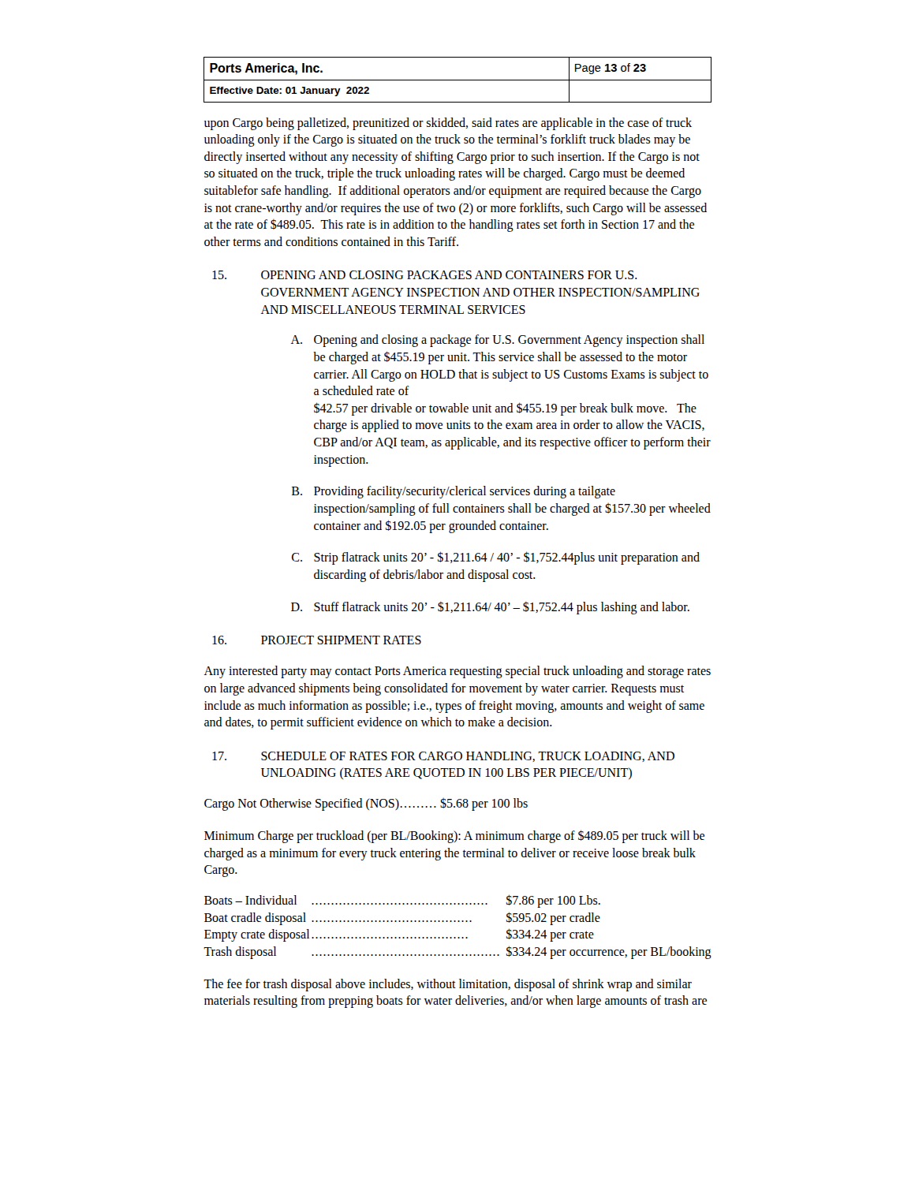| Ports America, Inc. | Page 13 of 23 |
| Effective Date: 01 January 2022 | |
upon Cargo being palletized, preunitized or skidded, said rates are applicable in the case of truck unloading only if the Cargo is situated on the truck so the terminal’s forklift truck blades may be directly inserted without any necessity of shifting Cargo prior to such insertion. If the Cargo is not so situated on the truck, triple the truck unloading rates will be charged. Cargo must be deemed suitablefor safe handling. If additional operators and/or equipment are required because the Cargo is not crane-worthy and/or requires the use of two (2) or more forklifts, such Cargo will be assessed at the rate of $489.05. This rate is in addition to the handling rates set forth in Section 17 and the other terms and conditions contained in this Tariff.
15.
OPENING AND CLOSING PACKAGES AND CONTAINERS FOR U.S. GOVERNMENT AGENCY INSPECTION AND OTHER INSPECTION/SAMPLING AND MISCELLANEOUS TERMINAL SERVICES
Opening and closing a package for U.S. Government Agency inspection shall be charged at $455.19 per unit. This service shall be assessed to the motor carrier. All Cargo on HOLD that is subject to US Customs Exams is subject to a scheduled rate of
$42.57 per drivable or towable unit and $455.19 per break bulk move. The charge is applied to move units to the exam area in order to allow the VACIS, CBP and/or AQI team, as applicable, and its respective officer to perform their inspection.
Providing facility/security/clerical services during a tailgate inspection/sampling of full containers shall be charged at $157.30 per wheeled container and $192.05 per grounded container.
Strip flatrack units 20’ - $1,211.64 / 40’ - $1,752.44plus unit preparation and discarding of debris/labor and disposal cost.
Stuff flatrack units 20’ - $1,211.64/ 40’ – $1,752.44 plus lashing and labor.
16.
PROJECT SHIPMENT RATES
Any interested party may contact Ports America requesting special truck unloading and storage rates on large advanced shipments being consolidated for movement by water carrier. Requests must include as much information as possible; i.e., types of freight moving, amounts and weight of same and dates, to permit sufficient evidence on which to make a decision.
17.
SCHEDULE OF RATES FOR CARGO HANDLING, TRUCK LOADING, AND UNLOADING (RATES ARE QUOTED IN 100 LBS PER PIECE/UNIT)
Cargo Not Otherwise Specified (NOS)……… $5.68 per 100 lbs
Minimum Charge per truckload (per BL/Booking): A minimum charge of $489.05 per truck will be charged as a minimum for every truck entering the terminal to deliver or receive loose break bulk Cargo.
| Boats – Individual | ............................................. | $7.86 per 100 Lbs. |
| Boat cradle disposal | ......................................... | $595.02 per cradle |
| Empty crate disposal | ........................................ | $334.24 per crate |
| Trash disposal | ................................................ | $334.24 per occurrence, per BL/booking |
The fee for trash disposal above includes, without limitation, disposal of shrink wrap and similar materials resulting from prepping boats for water deliveries, and/or when large amounts of trash are